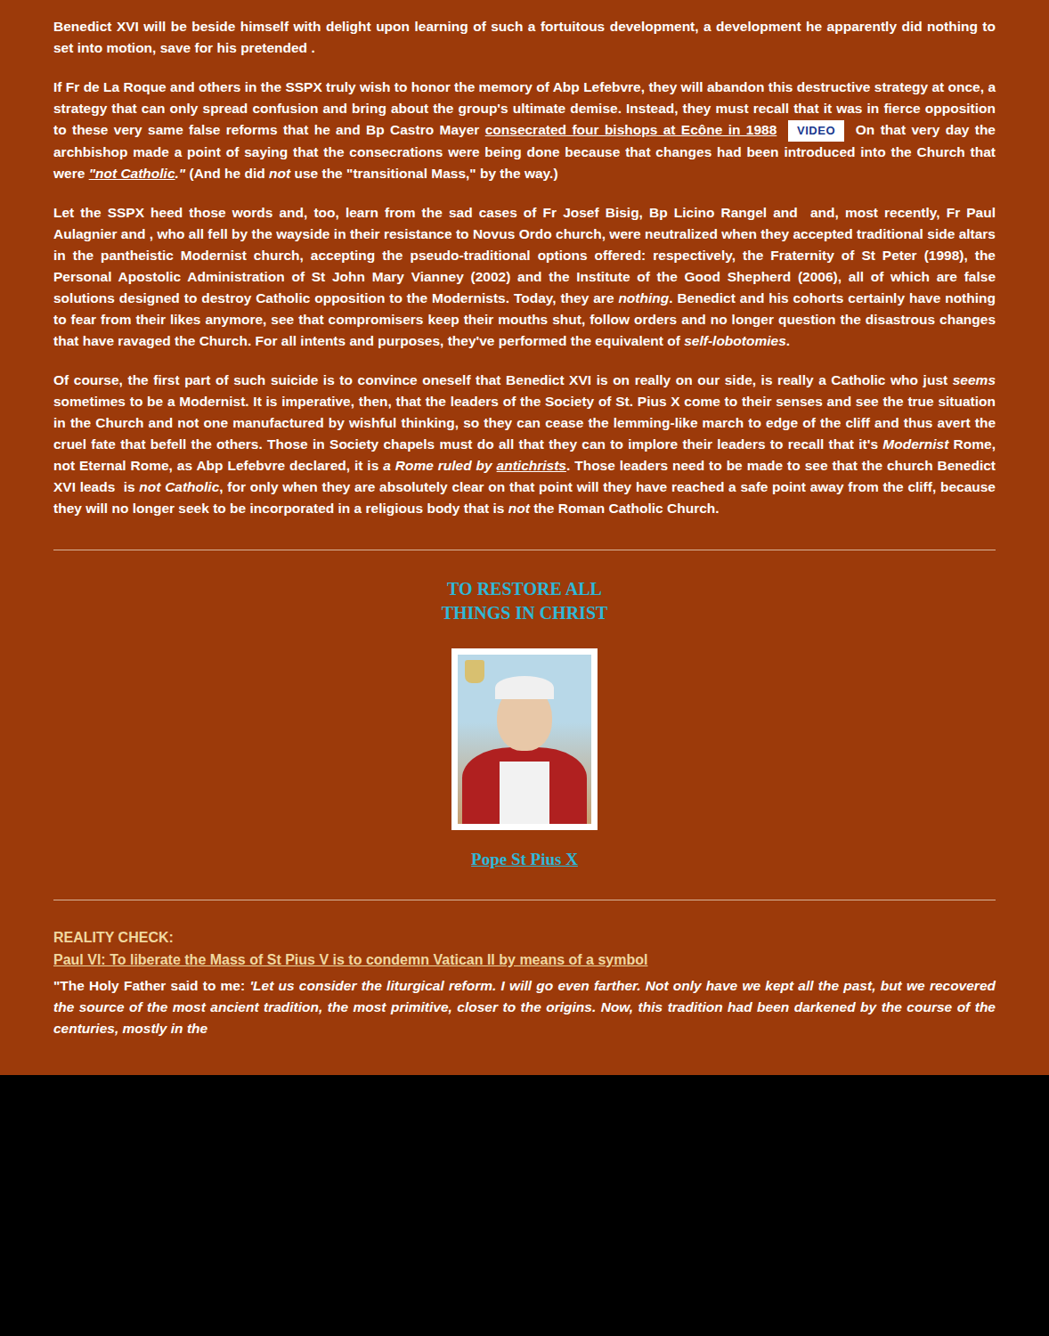Benedict XVI will be beside himself with delight upon learning of such a fortuitous development, a development he apparently did nothing to set into motion, save for his pretended .
If Fr de La Roque and others in the SSPX truly wish to honor the memory of Abp Lefebvre, they will abandon this destructive strategy at once, a strategy that can only spread confusion and bring about the group's ultimate demise. Instead, they must recall that it was in fierce opposition to these very same false reforms that he and Bp Castro Mayer consecrated four bishops at Ecône in 1988 VIDEO On that very day the archbishop made a point of saying that the consecrations were being done because that changes had been introduced into the Church that were "not Catholic." (And he did not use the "transitional Mass," by the way.)
Let the SSPX heed those words and, too, learn from the sad cases of Fr Josef Bisig, Bp Licino Rangel and and, most recently, Fr Paul Aulagnier and , who all fell by the wayside in their resistance to Novus Ordo church, were neutralized when they accepted traditional side altars in the pantheistic Modernist church, accepting the pseudo-traditional options offered: respectively, the Fraternity of St Peter (1998), the Personal Apostolic Administration of St John Mary Vianney (2002) and the Institute of the Good Shepherd (2006), all of which are false solutions designed to destroy Catholic opposition to the Modernists. Today, they are nothing. Benedict and his cohorts certainly have nothing to fear from their likes anymore, see that compromisers keep their mouths shut, follow orders and no longer question the disastrous changes that have ravaged the Church. For all intents and purposes, they've performed the equivalent of self-lobotomies.
Of course, the first part of such suicide is to convince oneself that Benedict XVI is on really on our side, is really a Catholic who just seems sometimes to be a Modernist. It is imperative, then, that the leaders of the Society of St. Pius X come to their senses and see the true situation in the Church and not one manufactured by wishful thinking, so they can cease the lemming-like march to edge of the cliff and thus avert the cruel fate that befell the others. Those in Society chapels must do all that they can to implore their leaders to recall that it's Modernist Rome, not Eternal Rome, as Abp Lefebvre declared, it is a Rome ruled by antichrists. Those leaders need to be made to see that the church Benedict XVI leads is not Catholic, for only when they are absolutely clear on that point will they have reached a safe point away from the cliff, because they will no longer seek to be incorporated in a religious body that is not the Roman Catholic Church.
TO RESTORE ALL
THINGS IN CHRIST
Pope St Pius X
REALITY CHECK:
Paul VI: To liberate the Mass of St Pius V is to condemn Vatican II by means of a symbol
"The Holy Father said to me: 'Let us consider the liturgical reform. I will go even farther. Not only have we kept all the past, but we recovered the source of the most ancient tradition, the most primitive, closer to the origins. Now, this tradition had been darkened by the course of the centuries, mostly in the